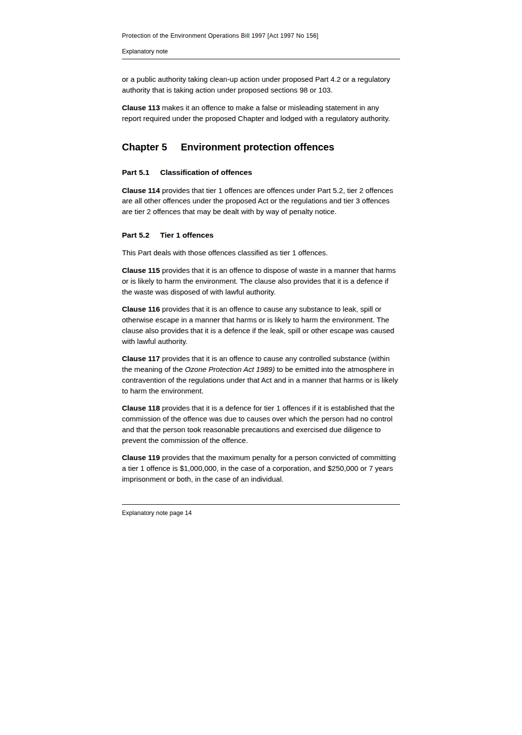Protection of the Environment Operations Bill 1997 [Act 1997 No 156]
Explanatory note
or a public authority taking clean-up action under proposed Part 4.2 or a regulatory authority that is taking action under proposed sections 98 or 103.
Clause 113 makes it an offence to make a false or misleading statement in any report required under the proposed Chapter and lodged with a regulatory authority.
Chapter 5 Environment protection offences
Part 5.1 Classification of offences
Clause 114 provides that tier 1 offences are offences under Part 5.2, tier 2 offences are all other offences under the proposed Act or the regulations and tier 3 offences are tier 2 offences that may be dealt with by way of penalty notice.
Part 5.2 Tier 1 offences
This Part deals with those offences classified as tier 1 offences.
Clause 115 provides that it is an offence to dispose of waste in a manner that harms or is likely to harm the environment. The clause also provides that it is a defence if the waste was disposed of with lawful authority.
Clause 116 provides that it is an offence to cause any substance to leak, spill or otherwise escape in a manner that harms or is likely to harm the environment. The clause also provides that it is a defence if the leak, spill or other escape was caused with lawful authority.
Clause 117 provides that it is an offence to cause any controlled substance (within the meaning of the Ozone Protection Act 1989) to be emitted into the atmosphere in contravention of the regulations under that Act and in a manner that harms or is likely to harm the environment.
Clause 118 provides that it is a defence for tier 1 offences if it is established that the commission of the offence was due to causes over which the person had no control and that the person took reasonable precautions and exercised due diligence to prevent the commission of the offence.
Clause 119 provides that the maximum penalty for a person convicted of committing a tier 1 offence is $1,000,000, in the case of a corporation, and $250,000 or 7 years imprisonment or both, in the case of an individual.
Explanatory note page 14